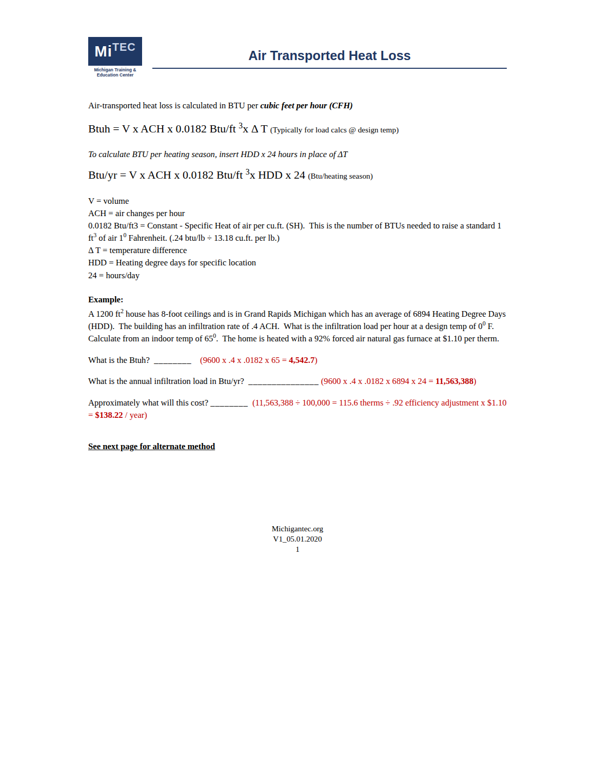MiTEC
Michigan Training &
Education Center
Air Transported Heat Loss
Air-transported heat loss is calculated in BTU per cubic feet per hour (CFH)
Btuh = V x ACH x 0.0182 Btu/ft 3x Δ T (Typically for load calcs @ design temp)
To calculate BTU per heating season, insert HDD x 24 hours in place of ΔT
Btu/yr = V x ACH x 0.0182 Btu/ft 3x HDD x 24 (Btu/heating season)
V = volume
ACH = air changes per hour
0.0182 Btu/ft3 = Constant - Specific Heat of air per cu.ft. (SH). This is the number of BTUs needed to raise a standard 1 ft3 of air 10 Fahrenheit. (.24 btu/lb ÷ 13.18 cu.ft. per lb.)
Δ T = temperature difference
HDD = Heating degree days for specific location
24 = hours/day
Example:
A 1200 ft2 house has 8-foot ceilings and is in Grand Rapids Michigan which has an average of 6894 Heating Degree Days (HDD). The building has an infiltration rate of .4 ACH. What is the infiltration load per hour at a design temp of 00 F. Calculate from an indoor temp of 650. The home is heated with a 92% forced air natural gas furnace at $1.10 per therm.
What is the Btuh? ________ (9600 x .4 x .0182 x 65 = 4,542.7)
What is the annual infiltration load in Btu/yr? _______________ (9600 x .4 x .0182 x 6894 x 24 = 11,563,388)
Approximately what will this cost? ________ (11,563,388 ÷ 100,000 = 115.6 therms ÷ .92 efficiency adjustment x $1.10 = $138.22 / year)
See next page for alternate method
Michigantec.org
V1_05.01.2020
1